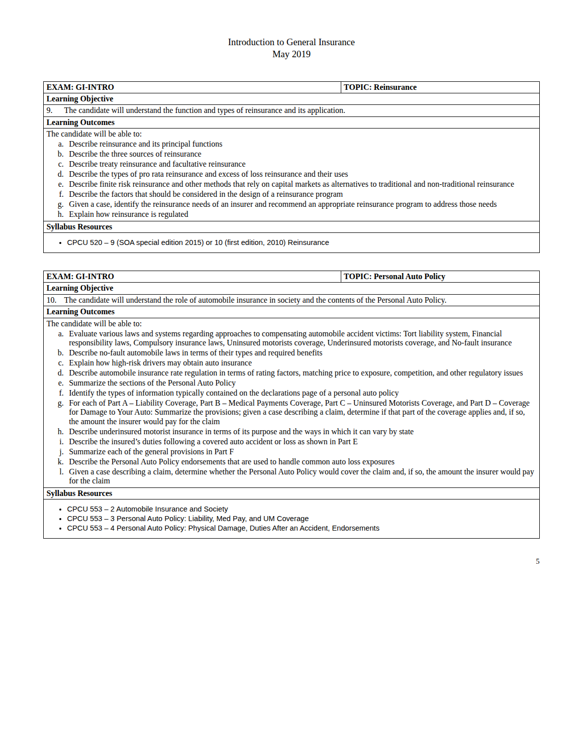Introduction to General Insurance
May 2019
| EXAM: GI-INTRO | TOPIC: Reinsurance |
| Learning Objective |
| 9. The candidate will understand the function and types of reinsurance and its application. |
| Learning Outcomes |
| The candidate will be able to: Describe reinsurance and its principal functions Describe the three sources of reinsurance Describe treaty reinsurance and facultative reinsurance Describe the types of pro rata reinsurance and excess of loss reinsurance and their uses Describe finite risk reinsurance and other methods that rely on capital markets as alternatives to traditional and non-traditional reinsurance Describe the factors that should be considered in the design of a reinsurance program Given a case, identify the reinsurance needs of an insurer and recommend an appropriate reinsurance program to address those needs Explain how reinsurance is regulated |
| Syllabus Resources |
| CPCU 520 – 9 (SOA special edition 2015) or 10 (first edition, 2010) Reinsurance |
| EXAM: GI-INTRO | TOPIC: Personal Auto Policy |
| Learning Objective |
| 10. The candidate will understand the role of automobile insurance in society and the contents of the Personal Auto Policy. |
| Learning Outcomes |
| The candidate will be able to: Evaluate various laws and systems regarding approaches to compensating automobile accident victims: Tort liability system, Financial responsibility laws, Compulsory insurance laws, Uninsured motorists coverage, Underinsured motorists coverage, and No-fault insurance Describe no-fault automobile laws in terms of their types and required benefits Explain how high-risk drivers may obtain auto insurance Describe automobile insurance rate regulation in terms of rating factors, matching price to exposure, competition, and other regulatory issues Summarize the sections of the Personal Auto Policy Identify the types of information typically contained on the declarations page of a personal auto policy For each of Part A – Liability Coverage, Part B – Medical Payments Coverage, Part C – Uninsured Motorists Coverage, and Part D – Coverage for Damage to Your Auto: Summarize the provisions; given a case describing a claim, determine if that part of the coverage applies and, if so, the amount the insurer would pay for the claim Describe underinsured motorist insurance in terms of its purpose and the ways in which it can vary by state Describe the insured’s duties following a covered auto accident or loss as shown in Part E Summarize each of the general provisions in Part F Describe the Personal Auto Policy endorsements that are used to handle common auto loss exposures Given a case describing a claim, determine whether the Personal Auto Policy would cover the claim and, if so, the amount the insurer would pay for the claim |
| Syllabus Resources |
| CPCU 553 – 2 Automobile Insurance and Society CPCU 553 – 3 Personal Auto Policy: Liability, Med Pay, and UM Coverage CPCU 553 – 4 Personal Auto Policy: Physical Damage, Duties After an Accident, Endorsements |
5